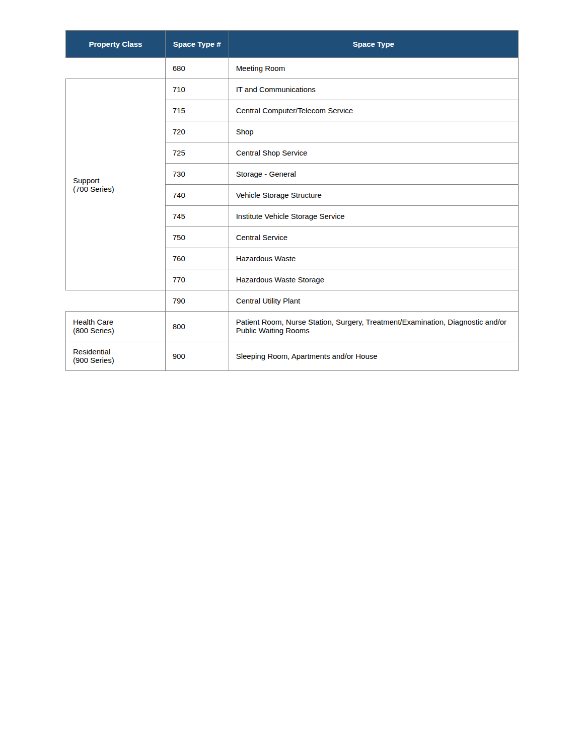| Property Class | Space Type # | Space Type |
| --- | --- | --- |
| | 680 | Meeting Room |
| Support (700 Series) | 710 | IT and Communications |
| 715 | Central Computer/Telecom Service |
| 720 | Shop |
| 725 | Central Shop Service |
| 730 | Storage - General |
| 740 | Vehicle Storage Structure |
| 745 | Institute Vehicle Storage Service |
| 750 | Central Service |
| 760 | Hazardous Waste |
| 770 | Hazardous Waste Storage |
| | 790 | Central Utility Plant |
| Health Care (800 Series) | 800 | Patient Room, Nurse Station, Surgery, Treatment/Examination, Diagnostic and/or Public Waiting Rooms |
| Residential (900 Series) | 900 | Sleeping Room, Apartments and/or House |